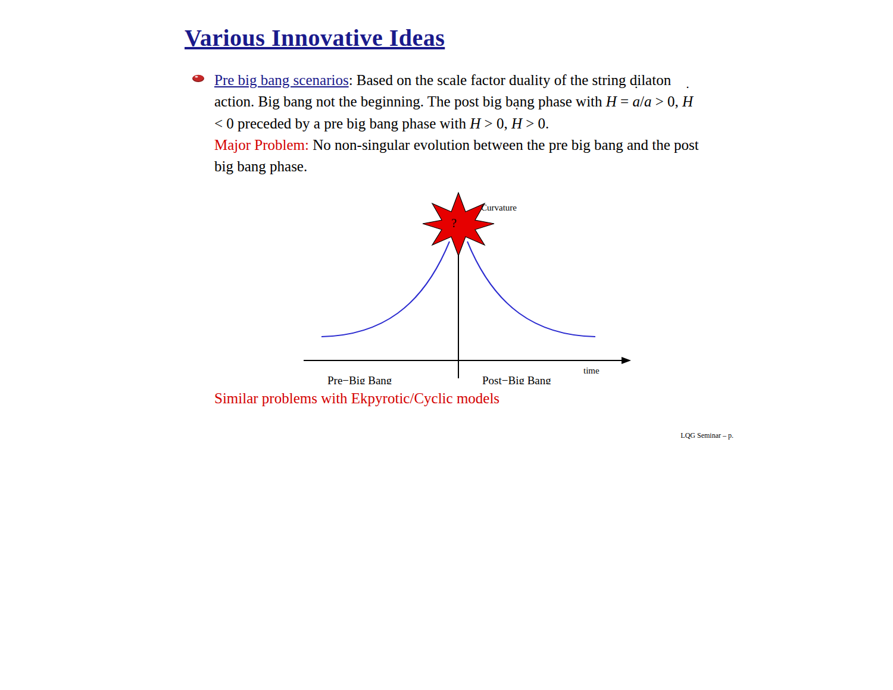Various Innovative Ideas
Pre big bang scenarios: Based on the scale factor duality of the string dilaton action. Big bang not the beginning. The post big bang phase with H = a/a > 0, H < 0 preceded by a pre big bang phase with H > 0, H > 0.
Major Problem: No non-singular evolution between the pre big bang and the post big bang phase.
? Curvature time Pre−Big Bang Post−Big Bang
Similar problems with Ekpyrotic/Cyclic models
LQG Seminar – p.